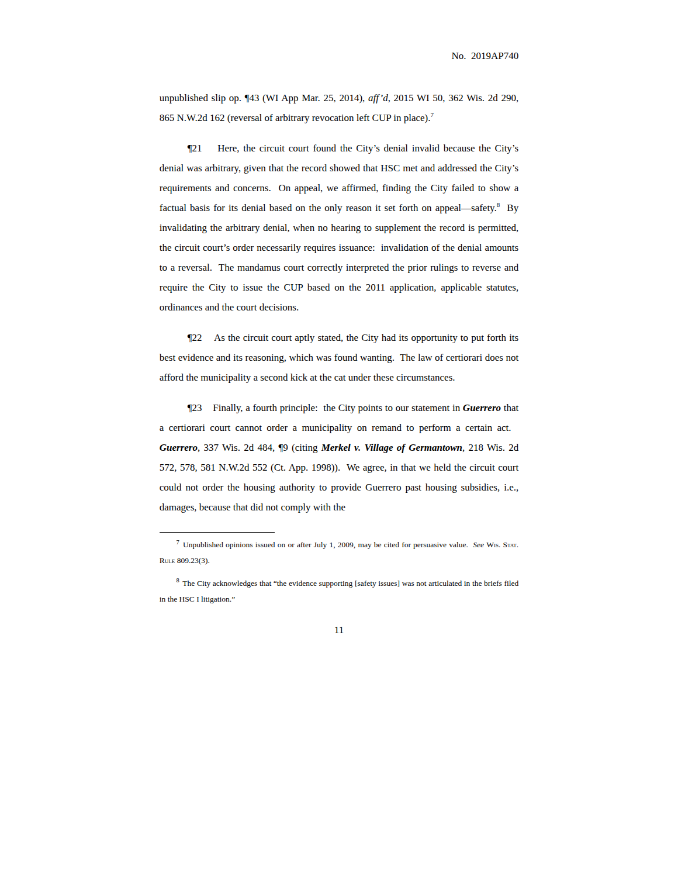No. 2019AP740
unpublished slip op. ¶43 (WI App Mar. 25, 2014), aff’d, 2015 WI 50, 362 Wis. 2d 290, 865 N.W.2d 162 (reversal of arbitrary revocation left CUP in place).7
¶21 Here, the circuit court found the City’s denial invalid because the City’s denial was arbitrary, given that the record showed that HSC met and addressed the City’s requirements and concerns. On appeal, we affirmed, finding the City failed to show a factual basis for its denial based on the only reason it set forth on appeal—safety.8 By invalidating the arbitrary denial, when no hearing to supplement the record is permitted, the circuit court’s order necessarily requires issuance: invalidation of the denial amounts to a reversal. The mandamus court correctly interpreted the prior rulings to reverse and require the City to issue the CUP based on the 2011 application, applicable statutes, ordinances and the court decisions.
¶22 As the circuit court aptly stated, the City had its opportunity to put forth its best evidence and its reasoning, which was found wanting. The law of certiorari does not afford the municipality a second kick at the cat under these circumstances.
¶23 Finally, a fourth principle: the City points to our statement in Guerrero that a certiorari court cannot order a municipality on remand to perform a certain act. Guerrero, 337 Wis. 2d 484, ¶9 (citing Merkel v. Village of Germantown, 218 Wis. 2d 572, 578, 581 N.W.2d 552 (Ct. App. 1998)). We agree, in that we held the circuit court could not order the housing authority to provide Guerrero past housing subsidies, i.e., damages, because that did not comply with the
7 Unpublished opinions issued on or after July 1, 2009, may be cited for persuasive value. See Wis. Stat. Rule 809.23(3).
8 The City acknowledges that “the evidence supporting [safety issues] was not articulated in the briefs filed in the HSC I litigation.”
11